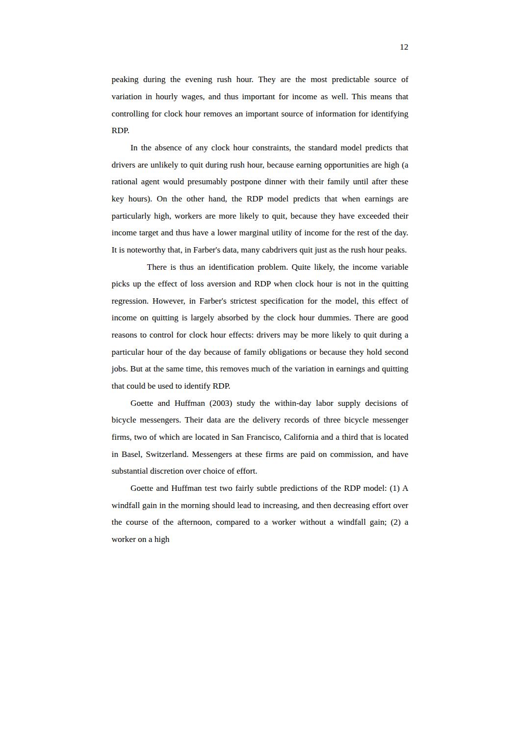12
peaking during the evening rush hour. They are the most predictable source of variation in hourly wages, and thus important for income as well. This means that controlling for clock hour removes an important source of information for identifying RDP.
In the absence of any clock hour constraints, the standard model predicts that drivers are unlikely to quit during rush hour, because earning opportunities are high (a rational agent would presumably postpone dinner with their family until after these key hours). On the other hand, the RDP model predicts that when earnings are particularly high, workers are more likely to quit, because they have exceeded their income target and thus have a lower marginal utility of income for the rest of the day. It is noteworthy that, in Farber's data, many cabdrivers quit just as the rush hour peaks.
There is thus an identification problem. Quite likely, the income variable picks up the effect of loss aversion and RDP when clock hour is not in the quitting regression. However, in Farber's strictest specification for the model, this effect of income on quitting is largely absorbed by the clock hour dummies. There are good reasons to control for clock hour effects: drivers may be more likely to quit during a particular hour of the day because of family obligations or because they hold second jobs. But at the same time, this removes much of the variation in earnings and quitting that could be used to identify RDP.
Goette and Huffman (2003) study the within-day labor supply decisions of bicycle messengers. Their data are the delivery records of three bicycle messenger firms, two of which are located in San Francisco, California and a third that is located in Basel, Switzerland. Messengers at these firms are paid on commission, and have substantial discretion over choice of effort.
Goette and Huffman test two fairly subtle predictions of the RDP model: (1) A windfall gain in the morning should lead to increasing, and then decreasing effort over the course of the afternoon, compared to a worker without a windfall gain; (2) a worker on a high